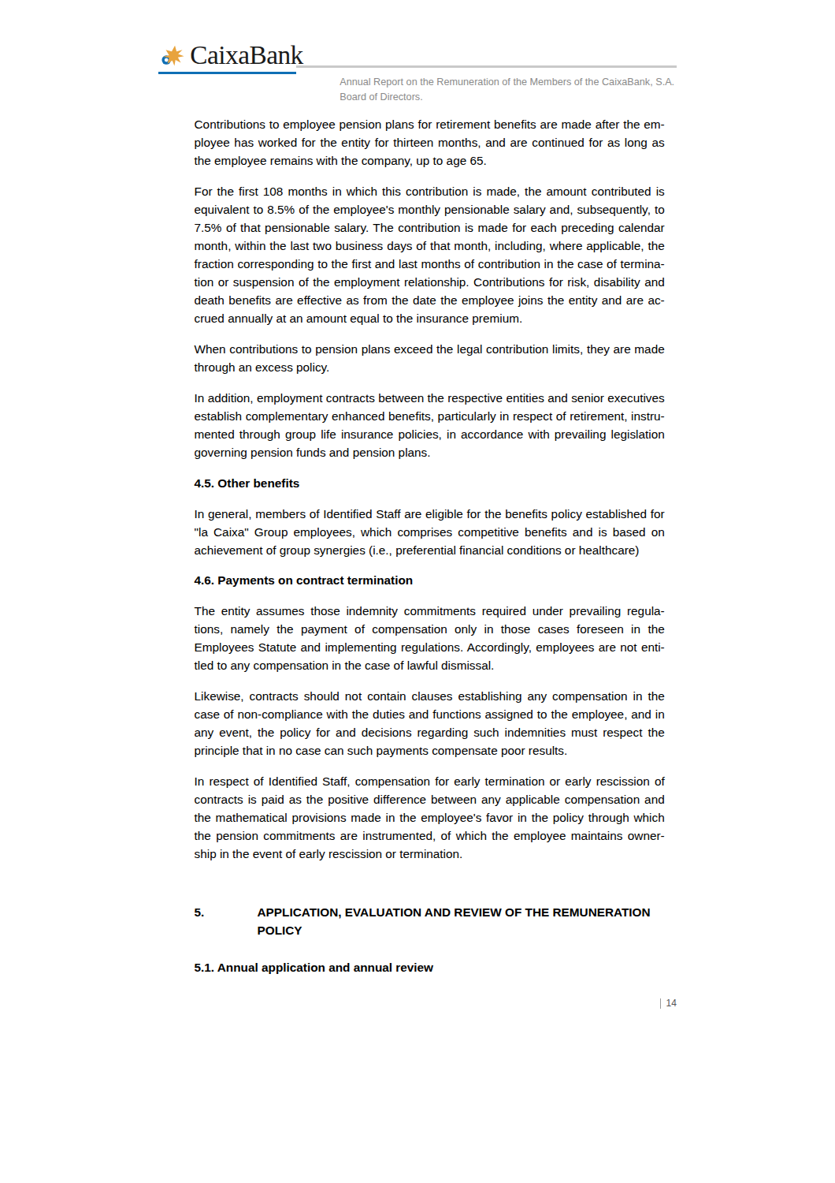CaixaBank
Annual Report on the Remuneration of the Members of the CaixaBank, S.A. Board of Directors.
Contributions to employee pension plans for retirement benefits are made after the employee has worked for the entity for thirteen months, and are continued for as long as the employee remains with the company, up to age 65.
For the first 108 months in which this contribution is made, the amount contributed is equivalent to 8.5% of the employee's monthly pensionable salary and, subsequently, to 7.5% of that pensionable salary. The contribution is made for each preceding calendar month, within the last two business days of that month, including, where applicable, the fraction corresponding to the first and last months of contribution in the case of termination or suspension of the employment relationship. Contributions for risk, disability and death benefits are effective as from the date the employee joins the entity and are accrued annually at an amount equal to the insurance premium.
When contributions to pension plans exceed the legal contribution limits, they are made through an excess policy.
In addition, employment contracts between the respective entities and senior executives establish complementary enhanced benefits, particularly in respect of retirement, instrumented through group life insurance policies, in accordance with prevailing legislation governing pension funds and pension plans.
4.5. Other benefits
In general, members of Identified Staff are eligible for the benefits policy established for "la Caixa" Group employees, which comprises competitive benefits and is based on achievement of group synergies (i.e., preferential financial conditions or healthcare)
4.6. Payments on contract termination
The entity assumes those indemnity commitments required under prevailing regulations, namely the payment of compensation only in those cases foreseen in the Employees Statute and implementing regulations. Accordingly, employees are not entitled to any compensation in the case of lawful dismissal.
Likewise, contracts should not contain clauses establishing any compensation in the case of non-compliance with the duties and functions assigned to the employee, and in any event, the policy for and decisions regarding such indemnities must respect the principle that in no case can such payments compensate poor results.
In respect of Identified Staff, compensation for early termination or early rescission of contracts is paid as the positive difference between any applicable compensation and the mathematical provisions made in the employee's favor in the policy through which the pension commitments are instrumented, of which the employee maintains ownership in the event of early rescission or termination.
5. APPLICATION, EVALUATION AND REVIEW OF THE REMUNERATION POLICY
5.1. Annual application and annual review
14